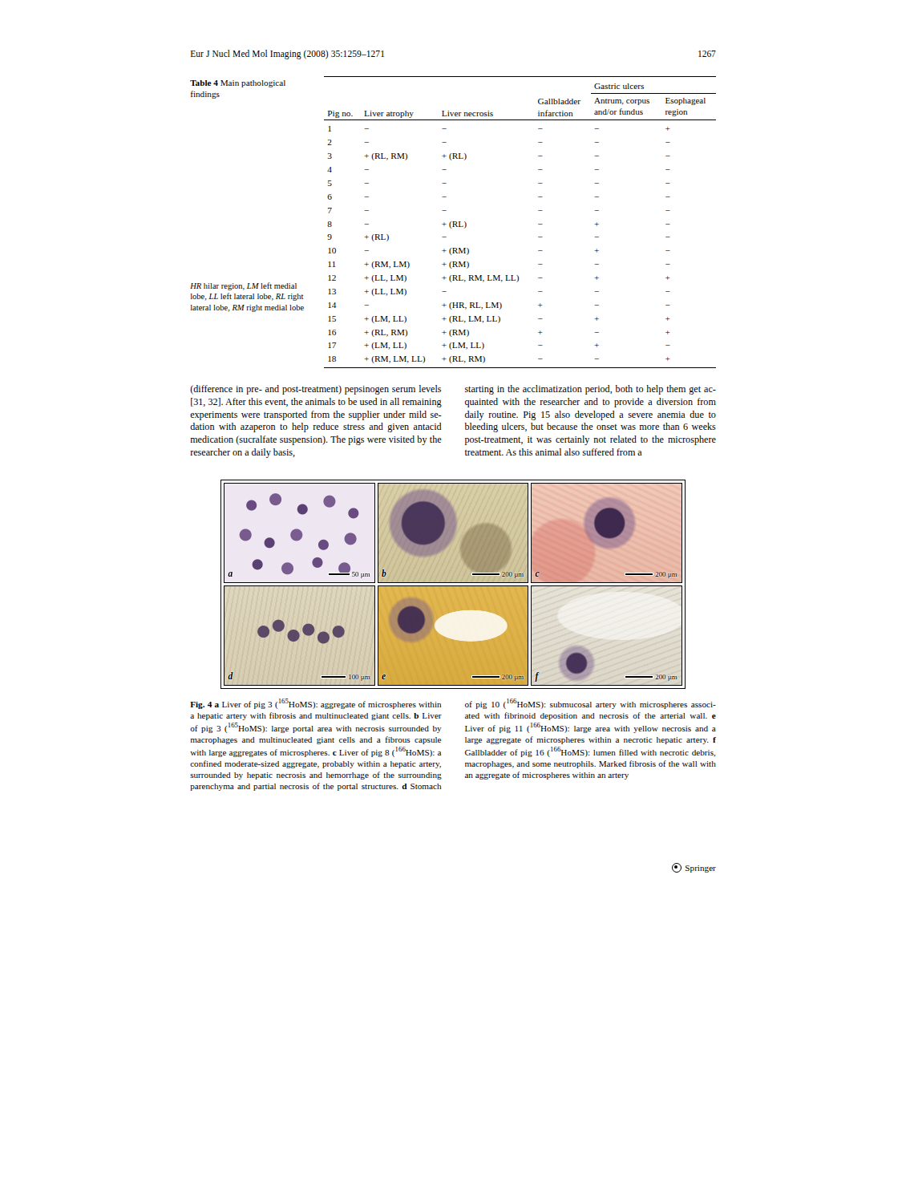Eur J Nucl Med Mol Imaging (2008) 35:1259–1271
1267
Table 4 Main pathological findings
HR hilar region, LM left medial lobe, LL left lateral lobe, RL right lateral lobe, RM right medial lobe
| Pig no. | Liver atrophy | Liver necrosis | Gallbladder infarction | Gastric ulcers |
| --- | --- | --- | --- | --- |
| Antrum, corpus and/or fundus | Esophageal region |
| 1 | − | − | − | − | + |
| 2 | − | − | − | − | − |
| 3 | + (RL, RM) | + (RL) | − | − | − |
| 4 | − | − | − | − | − |
| 5 | − | − | − | − | − |
| 6 | − | − | − | − | − |
| 7 | − | − | − | − | − |
| 8 | − | + (RL) | − | + | − |
| 9 | + (RL) | − | − | − | − |
| 10 | − | + (RM) | − | + | − |
| 11 | + (RM, LM) | + (RM) | − | − | − |
| 12 | + (LL, LM) | + (RL, RM, LM, LL) | − | + | + |
| 13 | + (LL, LM) | − | − | − | − |
| 14 | − | + (HR, RL, LM) | + | − | − |
| 15 | + (LM, LL) | + (RL, LM, LL) | − | + | + |
| 16 | + (RL, RM) | + (RM) | + | − | + |
| 17 | + (LM, LL) | + (LM, LL) | − | + | − |
| 18 | + (RM, LM, LL) | + (RL, RM) | − | − | + |
(difference in pre- and post-treatment) pepsinogen serum levels [31, 32]. After this event, the animals to be used in all remaining experiments were transported from the supplier under mild sedation with azaperon to help reduce stress and given antacid medication (sucralfate suspension). The pigs were visited by the researcher on a daily basis,
starting in the acclimatization period, both to help them get acquainted with the researcher and to provide a diversion from daily routine. Pig 15 also developed a severe anemia due to bleeding ulcers, but because the onset was more than 6 weeks post-treatment, it was certainly not related to the microsphere treatment. As this animal also suffered from a
a 50 µm
b 200 µm
c 200 µm
d 100 µm
e 200 µm
f 200 µm
Fig. 4 a Liver of pig 3 (165 HoMS): aggregate of microspheres within a hepatic artery with fibrosis and multinucleated giant cells. b Liver of pig 3 (165 HoMS): large portal area with necrosis surrounded by macrophages and multinucleated giant cells and a fibrous capsule with large aggregates of microspheres. c Liver of pig 8 (166 HoMS): a confined moderate-sized aggregate, probably within a hepatic artery, surrounded by hepatic necrosis and hemorrhage of the surrounding parenchyma and partial necrosis of the portal structures. d Stomach of pig 10 (166 HoMS): submucosal artery with microspheres associated with fibrinoid deposition and necrosis of the arterial wall. e Liver of pig 11 (166 HoMS): large area with yellow necrosis and a large aggregate of microspheres within a necrotic hepatic artery. f Gallbladder of pig 16 (166 HoMS): lumen filled with necrotic debris, macrophages, and some neutrophils. Marked fibrosis of the wall with an aggregate of microspheres within an artery
Springer